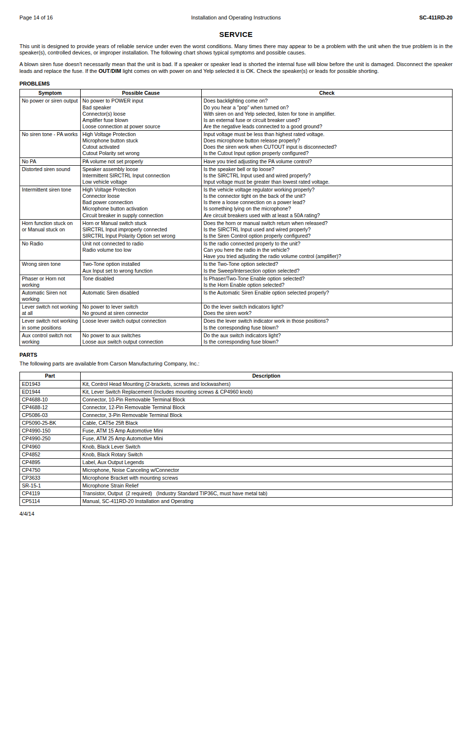Page 14 of 16
Installation and Operating Instructions
SC-411RD-20
SERVICE
This unit is designed to provide years of reliable service under even the worst conditions. Many times there may appear to be a problem with the unit when the true problem is in the speaker(s), controlled devices, or improper installation. The following chart shows typical symptoms and possible causes.
A blown siren fuse doesn't necessarily mean that the unit is bad. If a speaker or speaker lead is shorted the internal fuse will blow before the unit is damaged. Disconnect the speaker leads and replace the fuse. If the OUT/DIM light comes on with power on and Yelp selected it is OK. Check the speaker(s) or leads for possible shorting.
PROBLEMS
| Symptom | Possible Cause | Check |
| --- | --- | --- |
| No power or siren output | No power to POWER input Bad speaker Connector(s) loose Amplifier fuse blown Loose connection at power source | Does backlighting come on? Do you hear a "pop" when turned on? With siren on and Yelp selected, listen for tone in amplifier. Is an external fuse or circuit breaker used? Are the negative leads connected to a good ground? |
| No siren tone - PA works | High Voltage Protection Microphone button stuck Cutout activated Cutout Polarity set wrong | Input voltage must be less than highest rated voltage. Does microphone button release properly? Does the siren work when CUTOUT input is disconnected? Is the Cutout Input option properly configured? |
| No PA | PA volume not set properly | Have you tried adjusting the PA volume control? |
| Distorted siren sound | Speaker assembly loose Intermittent SIRCTRL Input connection Low vehicle voltage | Is the speaker bell or tip loose? Is the SIRCTRL Input used and wired properly? Input voltage must be greater than lowest rated voltage. |
| Intermittent siren tone | High Voltage Protection Connector loose Bad power connection Microphone button activation Circuit breaker in supply connection | Is the vehicle voltage regulator working properly? Is the connector tight on the back of the unit? Is there a loose connection on a power lead? Is something lying on the microphone? Are circuit breakers used with at least a 50A rating? |
| Horn function stuck on or Manual stuck on | Horn or Manual switch stuck SIRCTRL Input improperly connected SIRCTRL Input Polarity Option set wrong | Does the horn or manual switch return when released? Is the SIRCTRL Input used and wired properly? Is the Siren Control option properly configured? |
| No Radio | Unit not connected to radio Radio volume too low | Is the radio connected properly to the unit? Can you here the radio in the vehicle? Have you tried adjusting the radio volume control (amplifier)? |
| Wrong siren tone | Two-Tone option installed Aux Input set to wrong function | Is the Two-Tone option selected? Is the Sweep/Intersection option selected? |
| Phaser or Horn not working | Tone disabled | Is Phaser/Two-Tone Enable option selected? Is the Horn Enable option selected? |
| Automatic Siren not working | Automatic Siren disabled | Is the Automatic Siren Enable option selected properly? |
| Lever switch not working at all | No power to lever switch No ground at siren connector | Do the lever switch indicators light? Does the siren work? |
| Lever switch not working in some positions | Loose lever switch output connection | Does the lever switch indicator work in those positions? Is the corresponding fuse blown? |
| Aux control switch not working | No power to aux switches Loose aux switch output connection | Do the aux switch indicators light? Is the corresponding fuse blown? |
PARTS
The following parts are available from Carson Manufacturing Company, Inc.:
| Part | Description |
| --- | --- |
| ED1943 | Kit, Control Head Mounting (2-brackets, screws and lockwashers) |
| ED1944 | Kit, Lever Switch Replacement (Includes mounting screws & CP4960 knob) |
| CP4688-10 | Connector, 10-Pin Removable Terminal Block |
| CP4688-12 | Connector, 12-Pin Removable Terminal Block |
| CP5086-03 | Connector, 3-Pin Removable Terminal Block |
| CP5090-25-BK | Cable, CAT5e 25ft Black |
| CP4990-150 | Fuse, ATM 15 Amp Automotive Mini |
| CP4990-250 | Fuse, ATM 25 Amp Automotive Mini |
| CP4960 | Knob, Black Lever Switch |
| CP4852 | Knob, Black Rotary Switch |
| CP4895 | Label, Aux Output Legends |
| CP4750 | Microphone, Noise Canceling w/Connector |
| CP3633 | Microphone Bracket with mounting screws |
| SR-15-1 | Microphone Strain Relief |
| CP4119 | Transistor, Output (2 required) (Industry Standard TIP36C, must have metal tab) |
| CP5114 | Manual, SC-411RD-20 Installation and Operating |
4/4/14